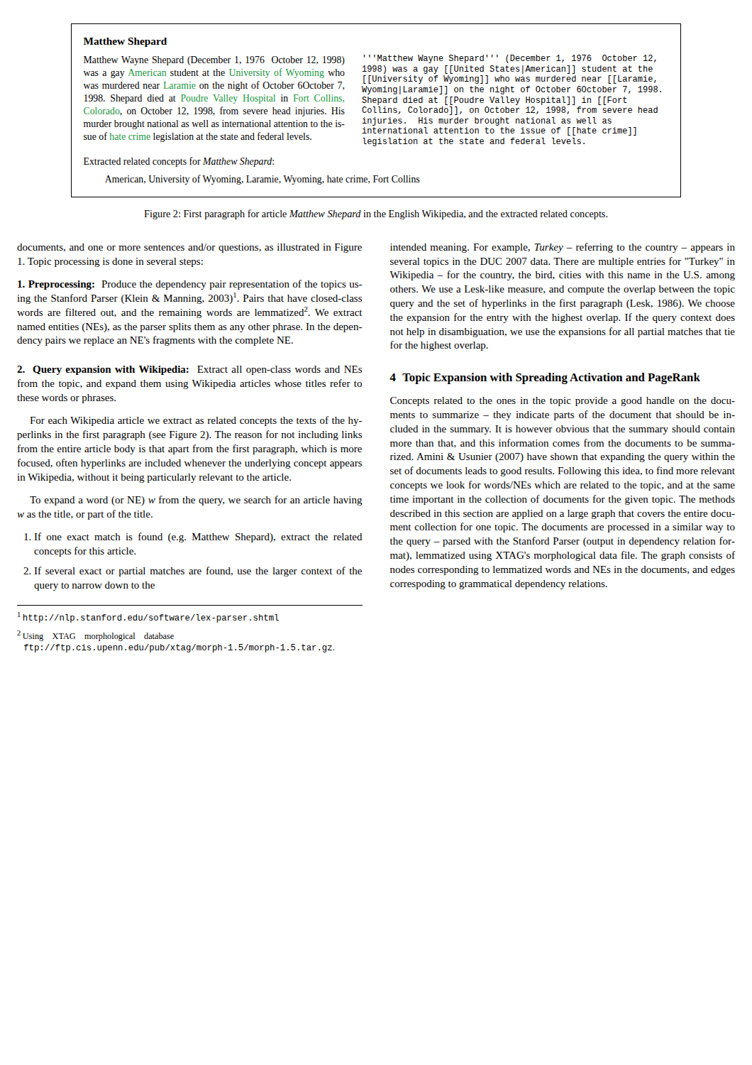Matthew Shepard
Matthew Wayne Shepard (December 1, 1976 October 12, 1998) was a gay American student at the University of Wyoming who was murdered near Laramie on the night of October 6October 7, 1998. Shepard died at Poudre Valley Hospital in Fort Collins, Colorado, on October 12, 1998, from severe head injuries. His murder brought national as well as international attention to the issue of hate crime legislation at the state and federal levels.
'''Matthew Wayne Shepard''' (December 1, 1976 October 12, 1998) was a gay [[United States|American]] student at the [[University of Wyoming]] who was murdered near [[Laramie, Wyoming|Laramie]] on the night of October 6October 7, 1998. Shepard died at [[Poudre Valley Hospital]] in [[Fort Collins, Colorado]], on October 12, 1998, from severe head injuries. His murder brought national as well as international attention to the issue of [[hate crime]] legislation at the state and federal levels.
Extracted related concepts for Matthew Shepard:
American, University of Wyoming, Laramie, Wyoming, hate crime, Fort Collins
Figure 2: First paragraph for article Matthew Shepard in the English Wikipedia, and the extracted related concepts.
documents, and one or more sentences and/or questions, as illustrated in Figure 1. Topic processing is done in several steps:
1. Preprocessing: Produce the dependency pair representation of the topics using the Stanford Parser (Klein & Manning, 2003)1. Pairs that have closed-class words are filtered out, and the remaining words are lemmatized2. We extract named entities (NEs), as the parser splits them as any other phrase. In the dependency pairs we replace an NE's fragments with the complete NE.
2. Query expansion with Wikipedia: Extract all open-class words and NEs from the topic, and expand them using Wikipedia articles whose titles refer to these words or phrases.
For each Wikipedia article we extract as related concepts the texts of the hyperlinks in the first paragraph (see Figure 2). The reason for not including links from the entire article body is that apart from the first paragraph, which is more focused, often hyperlinks are included whenever the underlying concept appears in Wikipedia, without it being particularly relevant to the article.
To expand a word (or NE) w from the query, we search for an article having w as the title, or part of the title.
If one exact match is found (e.g. Matthew Shepard), extract the related concepts for this article.
If several exact or partial matches are found, use the larger context of the query to narrow down to the
1 http://nlp.stanford.edu/software/lex-parser.shtml
2 Using XTAG morphological database ftp://ftp.cis.upenn.edu/pub/xtag/morph-1.5/morph-1.5.tar.gz.
intended meaning. For example, Turkey – referring to the country – appears in several topics in the DUC 2007 data. There are multiple entries for "Turkey" in Wikipedia – for the country, the bird, cities with this name in the U.S. among others. We use a Lesk-like measure, and compute the overlap between the topic query and the set of hyperlinks in the first paragraph (Lesk, 1986). We choose the expansion for the entry with the highest overlap. If the query context does not help in disambiguation, we use the expansions for all partial matches that tie for the highest overlap.
4 Topic Expansion with Spreading Activation and PageRank
Concepts related to the ones in the topic provide a good handle on the documents to summarize – they indicate parts of the document that should be included in the summary. It is however obvious that the summary should contain more than that, and this information comes from the documents to be summarized. Amini & Usunier (2007) have shown that expanding the query within the set of documents leads to good results. Following this idea, to find more relevant concepts we look for words/NEs which are related to the topic, and at the same time important in the collection of documents for the given topic. The methods described in this section are applied on a large graph that covers the entire document collection for one topic. The documents are processed in a similar way to the query – parsed with the Stanford Parser (output in dependency relation format), lemmatized using XTAG's morphological data file. The graph consists of nodes corresponding to lemmatized words and NEs in the documents, and edges correspoding to grammatical dependency relations.